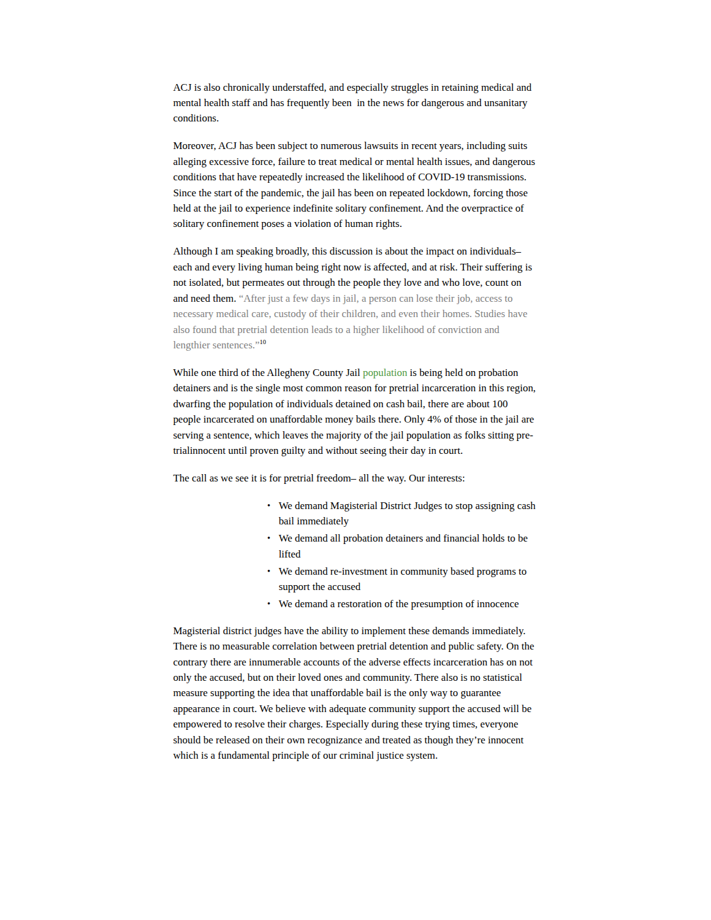ACJ is also chronically understaffed, and especially struggles in retaining medical and mental health staff and has frequently been in the news for dangerous and unsanitary conditions.
Moreover, ACJ has been subject to numerous lawsuits in recent years, including suits alleging excessive force, failure to treat medical or mental health issues, and dangerous conditions that have repeatedly increased the likelihood of COVID-19 transmissions. Since the start of the pandemic, the jail has been on repeated lockdown, forcing those held at the jail to experience indefinite solitary confinement. And the overpractice of solitary confinement poses a violation of human rights.
Although I am speaking broadly, this discussion is about the impact on individuals– each and every living human being right now is affected, and at risk. Their suffering is not isolated, but permeates out through the people they love and who love, count on and need them. “After just a few days in jail, a person can lose their job, access to necessary medical care, custody of their children, and even their homes. Studies have also found that pretrial detention leads to a higher likelihood of conviction and lengthier sentences.”10
While one third of the Allegheny County Jail population is being held on probation detainers and is the single most common reason for pretrial incarceration in this region, dwarfing the population of individuals detained on cash bail, there are about 100 people incarcerated on unaffordable money bails there. Only 4% of those in the jail are serving a sentence, which leaves the majority of the jail population as folks sitting pre-trialinnocent until proven guilty and without seeing their day in court.
The call as we see it is for pretrial freedom– all the way. Our interests:
We demand Magisterial District Judges to stop assigning cash bail immediately
We demand all probation detainers and financial holds to be lifted
We demand re-investment in community based programs to support the accused
We demand a restoration of the presumption of innocence
Magisterial district judges have the ability to implement these demands immediately. There is no measurable correlation between pretrial detention and public safety. On the contrary there are innumerable accounts of the adverse effects incarceration has on not only the accused, but on their loved ones and community. There also is no statistical measure supporting the idea that unaffordable bail is the only way to guarantee appearance in court. We believe with adequate community support the accused will be empowered to resolve their charges. Especially during these trying times, everyone should be released on their own recognizance and treated as though they’re innocent which is a fundamental principle of our criminal justice system.